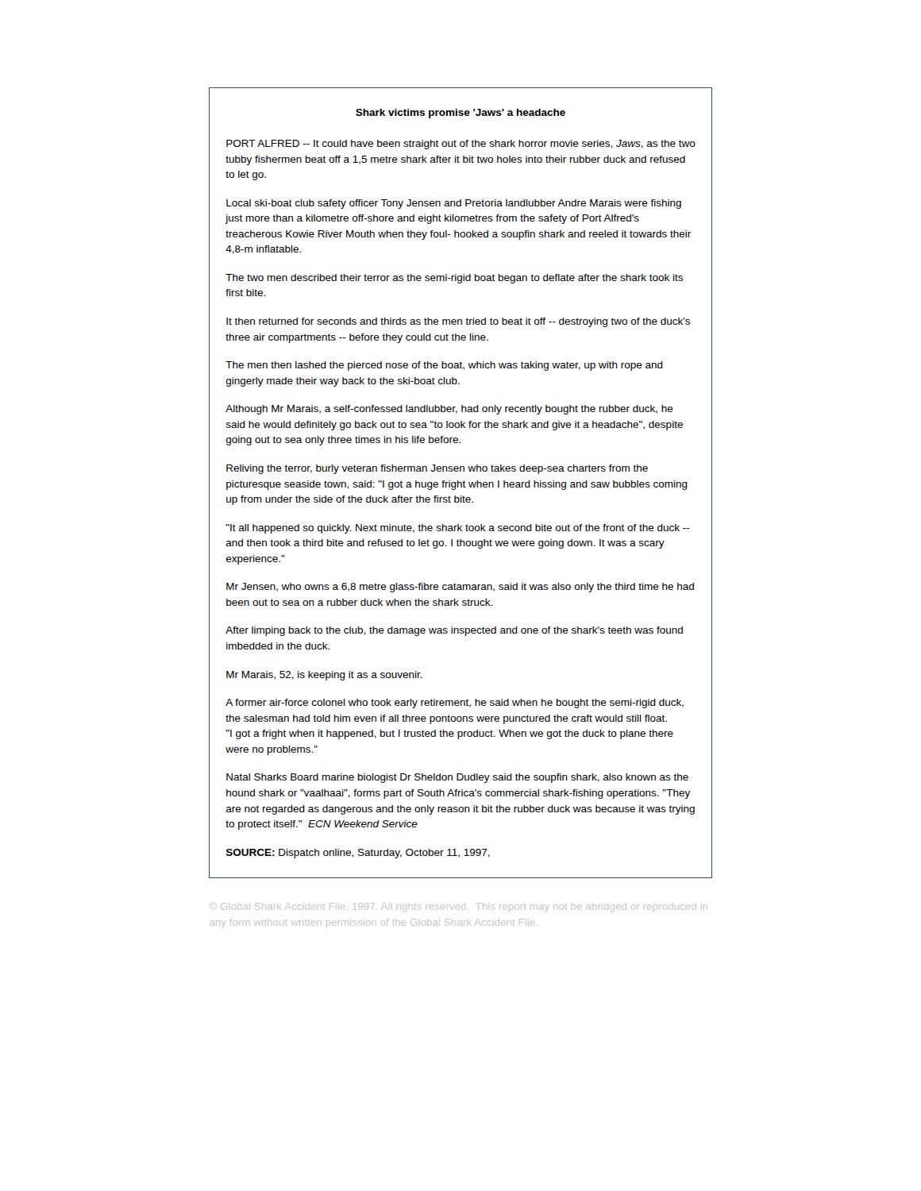Shark victims promise 'Jaws' a headache
PORT ALFRED -- It could have been straight out of the shark horror movie series, Jaws, as the two tubby fishermen beat off a 1,5 metre shark after it bit two holes into their rubber duck and refused to let go.
Local ski-boat club safety officer Tony Jensen and Pretoria landlubber Andre Marais were fishing just more than a kilometre off-shore and eight kilometres from the safety of Port Alfred's treacherous Kowie River Mouth when they foul- hooked a soupfin shark and reeled it towards their 4,8-m inflatable.
The two men described their terror as the semi-rigid boat began to deflate after the shark took its first bite.
It then returned for seconds and thirds as the men tried to beat it off -- destroying two of the duck's three air compartments -- before they could cut the line.
The men then lashed the pierced nose of the boat, which was taking water, up with rope and gingerly made their way back to the ski-boat club.
Although Mr Marais, a self-confessed landlubber, had only recently bought the rubber duck, he said he would definitely go back out to sea "to look for the shark and give it a headache", despite going out to sea only three times in his life before.
Reliving the terror, burly veteran fisherman Jensen who takes deep-sea charters from the picturesque seaside town, said: "I got a huge fright when I heard hissing and saw bubbles coming up from under the side of the duck after the first bite.
"It all happened so quickly. Next minute, the shark took a second bite out of the front of the duck -- and then took a third bite and refused to let go. I thought we were going down. It was a scary experience."
Mr Jensen, who owns a 6,8 metre glass-fibre catamaran, said it was also only the third time he had been out to sea on a rubber duck when the shark struck.
After limping back to the club, the damage was inspected and one of the shark's teeth was found imbedded in the duck.
Mr Marais, 52, is keeping it as a souvenir.
A former air-force colonel who took early retirement, he said when he bought the semi-rigid duck, the salesman had told him even if all three pontoons were punctured the craft would still float.
"I got a fright when it happened, but I trusted the product. When we got the duck to plane there were no problems."
Natal Sharks Board marine biologist Dr Sheldon Dudley said the soupfin shark, also known as the hound shark or "vaalhaai", forms part of South Africa's commercial shark-fishing operations. "They are not regarded as dangerous and the only reason it bit the rubber duck was because it was trying to protect itself." ECN Weekend Service
SOURCE: Dispatch online, Saturday, October 11, 1997,
© Global Shark Accident File, 1997. All rights reserved. This report may not be abridged or reproduced in any form without written permission of the Global Shark Accident File.